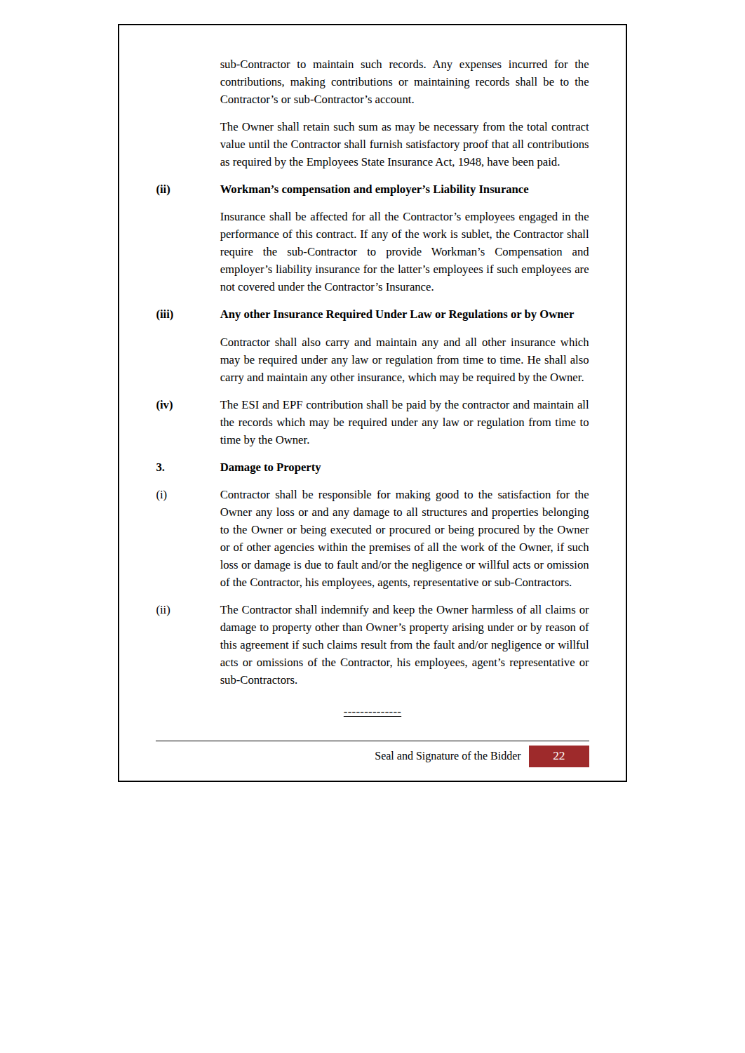sub-Contractor to maintain such records. Any expenses incurred for the contributions, making contributions or maintaining records shall be to the Contractor’s or sub-Contractor’s account.
The Owner shall retain such sum as may be necessary from the total contract value until the Contractor shall furnish satisfactory proof that all contributions as required by the Employees State Insurance Act, 1948, have been paid.
(ii)
Workman’s compensation and employer’s Liability Insurance
Insurance shall be affected for all the Contractor’s employees engaged in the performance of this contract. If any of the work is sublet, the Contractor shall require the sub-Contractor to provide Workman’s Compensation and employer’s liability insurance for the latter’s employees if such employees are not covered under the Contractor’s Insurance.
(iii)
Any other Insurance Required Under Law or Regulations or by Owner
Contractor shall also carry and maintain any and all other insurance which may be required under any law or regulation from time to time. He shall also carry and maintain any other insurance, which may be required by the Owner.
(iv)
The ESI and EPF contribution shall be paid by the contractor and maintain all the records which may be required under any law or regulation from time to time by the Owner.
3.
Damage to Property
(i)
Contractor shall be responsible for making good to the satisfaction for the Owner any loss or and any damage to all structures and properties belonging to the Owner or being executed or procured or being procured by the Owner or of other agencies within the premises of all the work of the Owner, if such loss or damage is due to fault and/or the negligence or willful acts or omission of the Contractor, his employees, agents, representative or sub-Contractors.
(ii)
The Contractor shall indemnify and keep the Owner harmless of all claims or damage to property other than Owner’s property arising under or by reason of this agreement if such claims result from the fault and/or negligence or willful acts or omissions of the Contractor, his employees, agent’s representative or sub-Contractors.
--------------
Seal and Signature of the Bidder
22